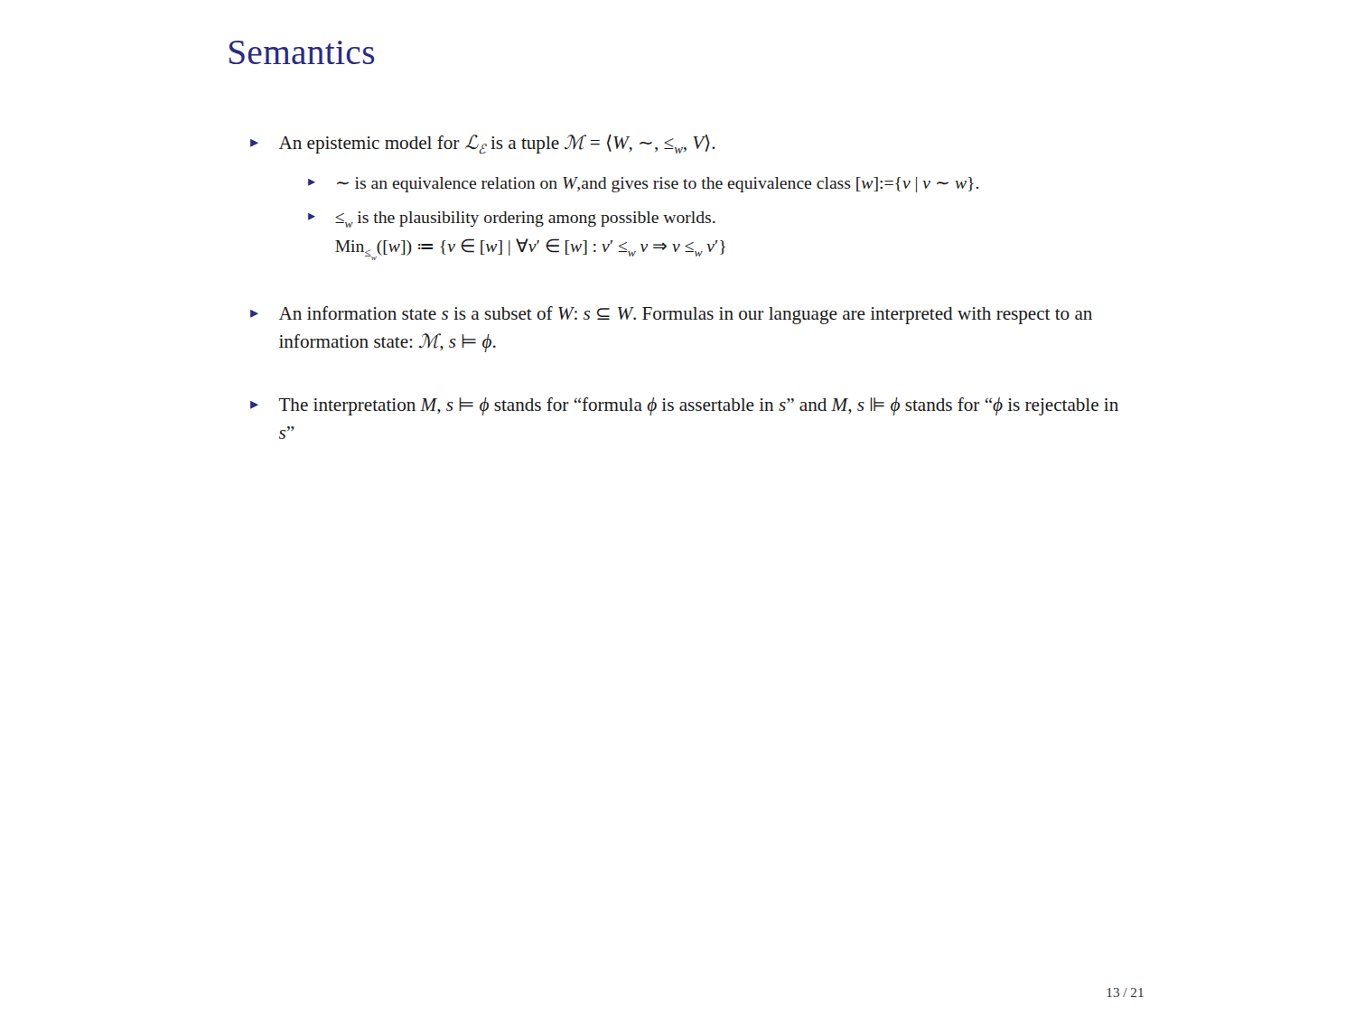Semantics
An epistemic model for ℒℰ is a tuple ℳ = ⟨W, ∼, ≤w, V⟩.
∼ is an equivalence relation on W,and gives rise to the equivalence class [w]:={v | v ∼ w}.
≤w is the plausibility ordering among possible worlds.
Min≤w([w]) ≔ {v ∈ [w] | ∀v′ ∈ [w] : v′ ≤w v ⇒ v ≤w v′}
An information state s is a subset of W: s ⊆ W. Formulas in our language are interpreted with respect to an information state: ℳ, s ⊨ ϕ.
The interpretation M, s ⊨ ϕ stands for “formula ϕ is assertable in s” and M, s ⊫ ϕ stands for “ϕ is rejectable in s”
13 / 21